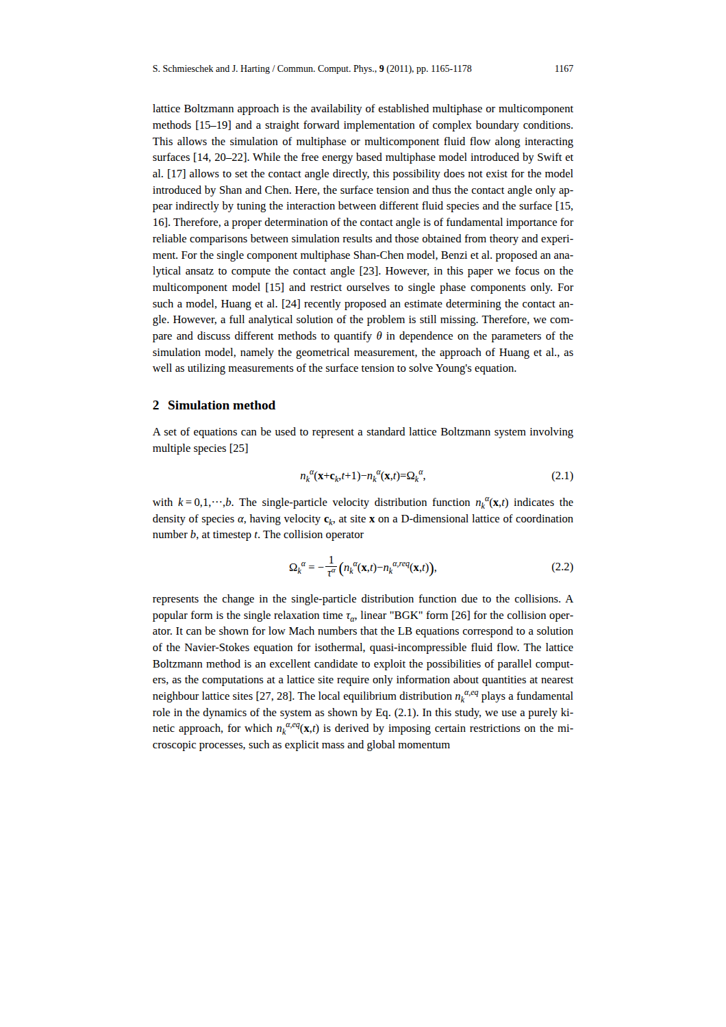S. Schmieschek and J. Harting / Commun. Comput. Phys., 9 (2011), pp. 1165-1178 1167
lattice Boltzmann approach is the availability of established multiphase or multicomponent methods [15–19] and a straight forward implementation of complex boundary conditions. This allows the simulation of multiphase or multicomponent fluid flow along interacting surfaces [14, 20–22]. While the free energy based multiphase model introduced by Swift et al. [17] allows to set the contact angle directly, this possibility does not exist for the model introduced by Shan and Chen. Here, the surface tension and thus the contact angle only appear indirectly by tuning the interaction between different fluid species and the surface [15, 16]. Therefore, a proper determination of the contact angle is of fundamental importance for reliable comparisons between simulation results and those obtained from theory and experiment. For the single component multiphase Shan-Chen model, Benzi et al. proposed an analytical ansatz to compute the contact angle [23]. However, in this paper we focus on the multicomponent model [15] and restrict ourselves to single phase components only. For such a model, Huang et al. [24] recently proposed an estimate determining the contact angle. However, a full analytical solution of the problem is still missing. Therefore, we compare and discuss different methods to quantify θ in dependence on the parameters of the simulation model, namely the geometrical measurement, the approach of Huang et al., as well as utilizing measurements of the surface tension to solve Young's equation.
2 Simulation method
A set of equations can be used to represent a standard lattice Boltzmann system involving multiple species [25]
nkα(x+ck,t+1)−nkα(x,t)=Ωkα, (2.1)
with k = 0,1,···,b. The single-particle velocity distribution function nkα(x,t) indicates the density of species α, having velocity ck, at site x on a D-dimensional lattice of coordination number b, at timestep t. The collision operator
Ωkα = −1 τα(nkα(x,t)−nkα,req(x,t)), (2.2)
represents the change in the single-particle distribution function due to the collisions. A popular form is the single relaxation time τα, linear "BGK" form [26] for the collision operator. It can be shown for low Mach numbers that the LB equations correspond to a solution of the Navier-Stokes equation for isothermal, quasi-incompressible fluid flow. The lattice Boltzmann method is an excellent candidate to exploit the possibilities of parallel computers, as the computations at a lattice site require only information about quantities at nearest neighbour lattice sites [27, 28]. The local equilibrium distribution nkα,eq plays a fundamental role in the dynamics of the system as shown by Eq. (2.1). In this study, we use a purely kinetic approach, for which nkα,eq(x,t) is derived by imposing certain restrictions on the microscopic processes, such as explicit mass and global momentum